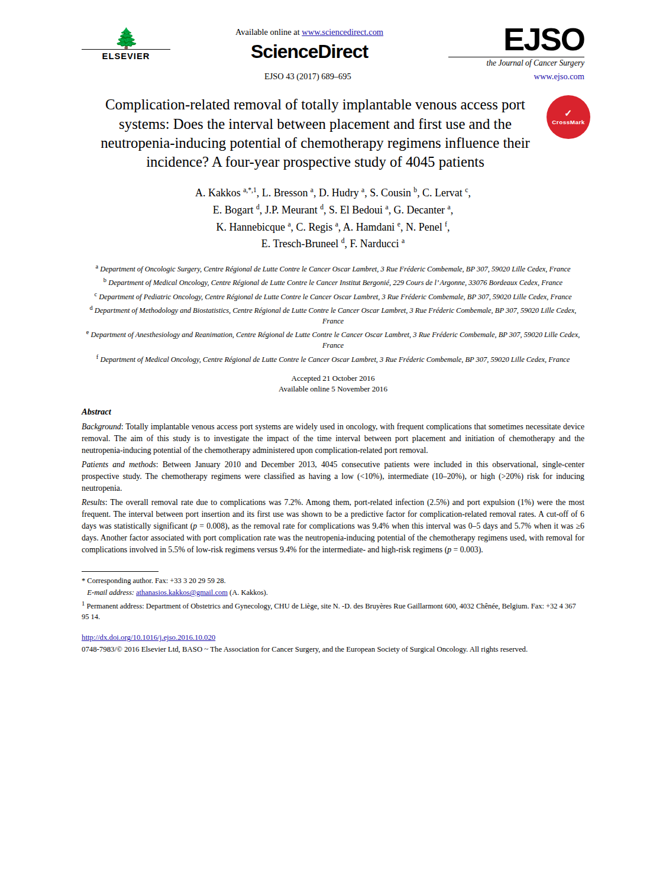🌲
ELSEVIER
Available online at www.sciencedirect.com
ScienceDirect
EJSO
the Journal of Cancer Surgery
EJSO 43 (2017) 689–695 www.ejso.com
✓ CrossMark
Complication-related removal of totally implantable venous access port systems: Does the interval between placement and first use and the neutropenia-inducing potential of chemotherapy regimens influence their incidence? A four-year prospective study of 4045 patients
A. Kakkos a,*,1, L. Bresson a, D. Hudry a, S. Cousin b, C. Lervat c,
E. Bogart d, J.P. Meurant d, S. El Bedoui a, G. Decanter a,
K. Hannebicque a, C. Regis a, A. Hamdani e, N. Penel f,
E. Tresch-Bruneel d, F. Narducci a
a Department of Oncologic Surgery, Centre Régional de Lutte Contre le Cancer Oscar Lambret, 3 Rue Fréderic Combemale, BP 307, 59020 Lille Cedex, France
b Department of Medical Oncology, Centre Régional de Lutte Contre le Cancer Institut Bergonié, 229 Cours de l’ Argonne, 33076 Bordeaux Cedex, France
c Department of Pediatric Oncology, Centre Régional de Lutte Contre le Cancer Oscar Lambret, 3 Rue Fréderic Combemale, BP 307, 59020 Lille Cedex, France
d Department of Methodology and Biostatistics, Centre Régional de Lutte Contre le Cancer Oscar Lambret, 3 Rue Fréderic Combemale, BP 307, 59020 Lille Cedex, France
e Department of Anesthesiology and Reanimation, Centre Régional de Lutte Contre le Cancer Oscar Lambret, 3 Rue Fréderic Combemale, BP 307, 59020 Lille Cedex, France
f Department of Medical Oncology, Centre Régional de Lutte Contre le Cancer Oscar Lambret, 3 Rue Fréderic Combemale, BP 307, 59020 Lille Cedex, France
Accepted 21 October 2016
Available online 5 November 2016
Abstract
Background: Totally implantable venous access port systems are widely used in oncology, with frequent complications that sometimes necessitate device removal. The aim of this study is to investigate the impact of the time interval between port placement and initiation of chemotherapy and the neutropenia-inducing potential of the chemotherapy administered upon complication-related port removal.
Patients and methods: Between January 2010 and December 2013, 4045 consecutive patients were included in this observational, single-center prospective study. The chemotherapy regimens were classified as having a low (<10%), intermediate (10–20%), or high (>20%) risk for inducing neutropenia.
Results: The overall removal rate due to complications was 7.2%. Among them, port-related infection (2.5%) and port expulsion (1%) were the most frequent. The interval between port insertion and its first use was shown to be a predictive factor for complication-related removal rates. A cut-off of 6 days was statistically significant (p = 0.008), as the removal rate for complications was 9.4% when this interval was 0–5 days and 5.7% when it was ≥6 days. Another factor associated with port complication rate was the neutropenia-inducing potential of the chemotherapy regimens used, with removal for complications involved in 5.5% of low-risk regimens versus 9.4% for the intermediate- and high-risk regimens (p = 0.003).
* Corresponding author. Fax: +33 3 20 29 59 28.
E-mail address: athanasios.kakkos@gmail.com (A. Kakkos).
1 Permanent address: Department of Obstetrics and Gynecology, CHU de Liège, site N. -D. des Bruyères Rue Gaillarmont 600, 4032 Chênée, Belgium. Fax: +32 4 367 95 14.
http://dx.doi.org/10.1016/j.ejso.2016.10.020
0748-7983/© 2016 Elsevier Ltd, BASO ~ The Association for Cancer Surgery, and the European Society of Surgical Oncology. All rights reserved.